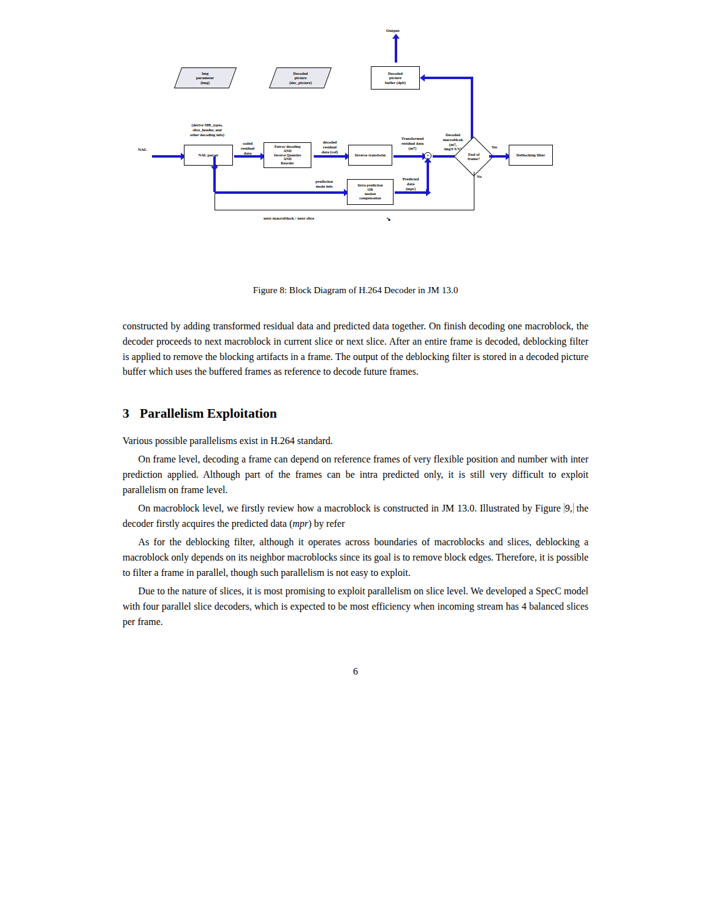Output
Img
parameter
(img)
Decoded
picture
(dec_picture)
Decoded
picture
buffer (dpb)
NAL
NAL parser
(derive MB_types,
slice_header, and
other decoding info)
coded
residual
data
Entroy decoding
AND
Inverse Quantize
AND
Reorder
decoded
residual
data (cof)
Inverse transform
Transformed
residual data
(m7)
+
Decoded
macroblcok
(m7,
imgY/UV)
End of
frame?
Yes
No
Deblocking filter
prediction
mode info
Intra prediction
OR
motion
compensation
Predicted
data
(mpr)
next macroblock / next slice
↘
Figure 8: Block Diagram of H.264 Decoder in JM 13.0
constructed by adding transformed residual data and predicted data together. On finish decoding one macroblock, the decoder proceeds to next macroblock in current slice or next slice. After an entire frame is decoded, deblocking filter is applied to remove the blocking artifacts in a frame. The output of the deblocking filter is stored in a decoded picture buffer which uses the buffered frames as reference to decode future frames.
3 Parallelism Exploitation
Various possible parallelisms exist in H.264 standard.
On frame level, decoding a frame can depend on reference frames of very flexible position and number with inter prediction applied. Although part of the frames can be intra predicted only, it is still very difficult to exploit parallelism on frame level.
On macroblock level, we firstly review how a macroblock is constructed in JM 13.0. Illustrated by Figure 9, the decoder firstly acquires the predicted data (mpr) by refer
As for the deblocking filter, although it operates across boundaries of macroblocks and slices, deblocking a macroblock only depends on its neighbor macroblocks since its goal is to remove block edges. Therefore, it is possible to filter a frame in parallel, though such parallelism is not easy to exploit.
Due to the nature of slices, it is most promising to exploit parallelism on slice level. We developed a SpecC model with four parallel slice decoders, which is expected to be most efficiency when incoming stream has 4 balanced slices per frame.
6